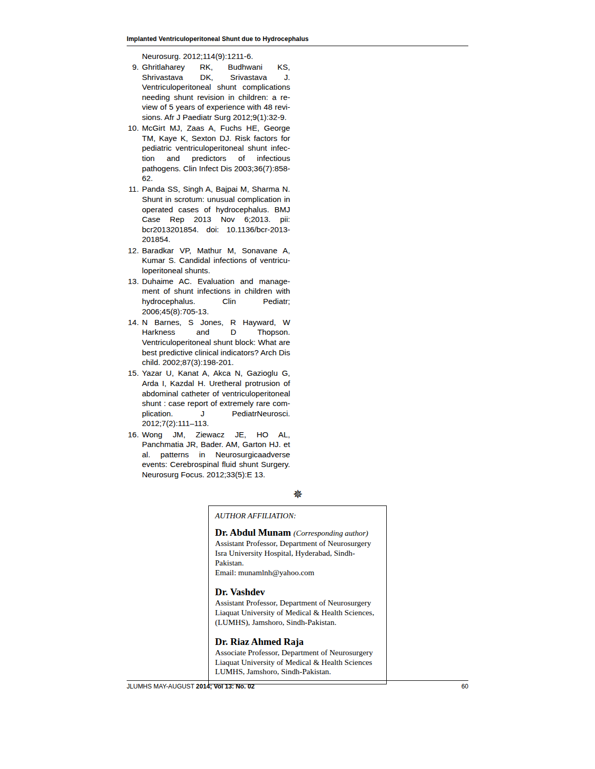Implanted Ventriculoperitoneal Shunt due to Hydrocephalus
Neurosurg. 2012;114(9):1211-6.
9. Ghritlaharey RK, Budhwani KS, Shrivastava DK, Srivastava J. Ventriculoperitoneal shunt complications needing shunt revision in children: a review of 5 years of experience with 48 revisions. Afr J Paediatr Surg 2012;9(1):32-9.
10. McGirt MJ, Zaas A, Fuchs HE, George TM, Kaye K, Sexton DJ. Risk factors for pediatric ventriculoperitoneal shunt infection and predictors of infectious pathogens. Clin Infect Dis 2003;36(7):858-62.
11. Panda SS, Singh A, Bajpai M, Sharma N. Shunt in scrotum: unusual complication in operated cases of hydrocephalus. BMJ Case Rep 2013 Nov 6;2013. pii: bcr2013201854. doi: 10.1136/bcr-2013-201854.
12. Baradkar VP, Mathur M, Sonavane A, Kumar S. Candidal infections of ventriculoperitoneal shunts.
13. Duhaime AC. Evaluation and management of shunt infections in children with hydrocephalus. Clin Pediatr; 2006;45(8):705-13.
14. N Barnes, S Jones, R Hayward, W Harkness and D Thopson. Ventriculoperitoneal shunt block: What are best predictive clinical indicators? Arch Dis child. 2002;87(3):198-201.
15. Yazar U, Kanat A, Akca N, Gazioglu G, Arda I, Kazdal H. Uretheral protrusion of abdominal catheter of ventriculoperitoneal shunt : case report of extremely rare complication. J PediatrNeurosci. 2012;7(2):111–113.
16. Wong JM, Ziewacz JE, HO AL, Panchmatia JR, Bader. AM, Garton HJ. et al. patterns in Neurosurgicaadverse events: Cerebrospinal fluid shunt Surgery. Neurosurg Focus. 2012;33(5):E 13.
✵
AUTHOR AFFILIATION:
Dr. Abdul Munam (Corresponding author)
Assistant Professor, Department of Neurosurgery
Isra University Hospital, Hyderabad, Sindh-Pakistan.
Email: munamlnh@yahoo.com
Dr. Vashdev
Assistant Professor, Department of Neurosurgery
Liaquat University of Medical & Health Sciences,
(LUMHS), Jamshoro, Sindh-Pakistan.
Dr. Riaz Ahmed Raja
Associate Professor, Department of Neurosurgery
Liaquat University of Medical & Health Sciences
LUMHS, Jamshoro, Sindh-Pakistan.
JLUMHS MAY-AUGUST 2014; Vol 13: No. 02
60